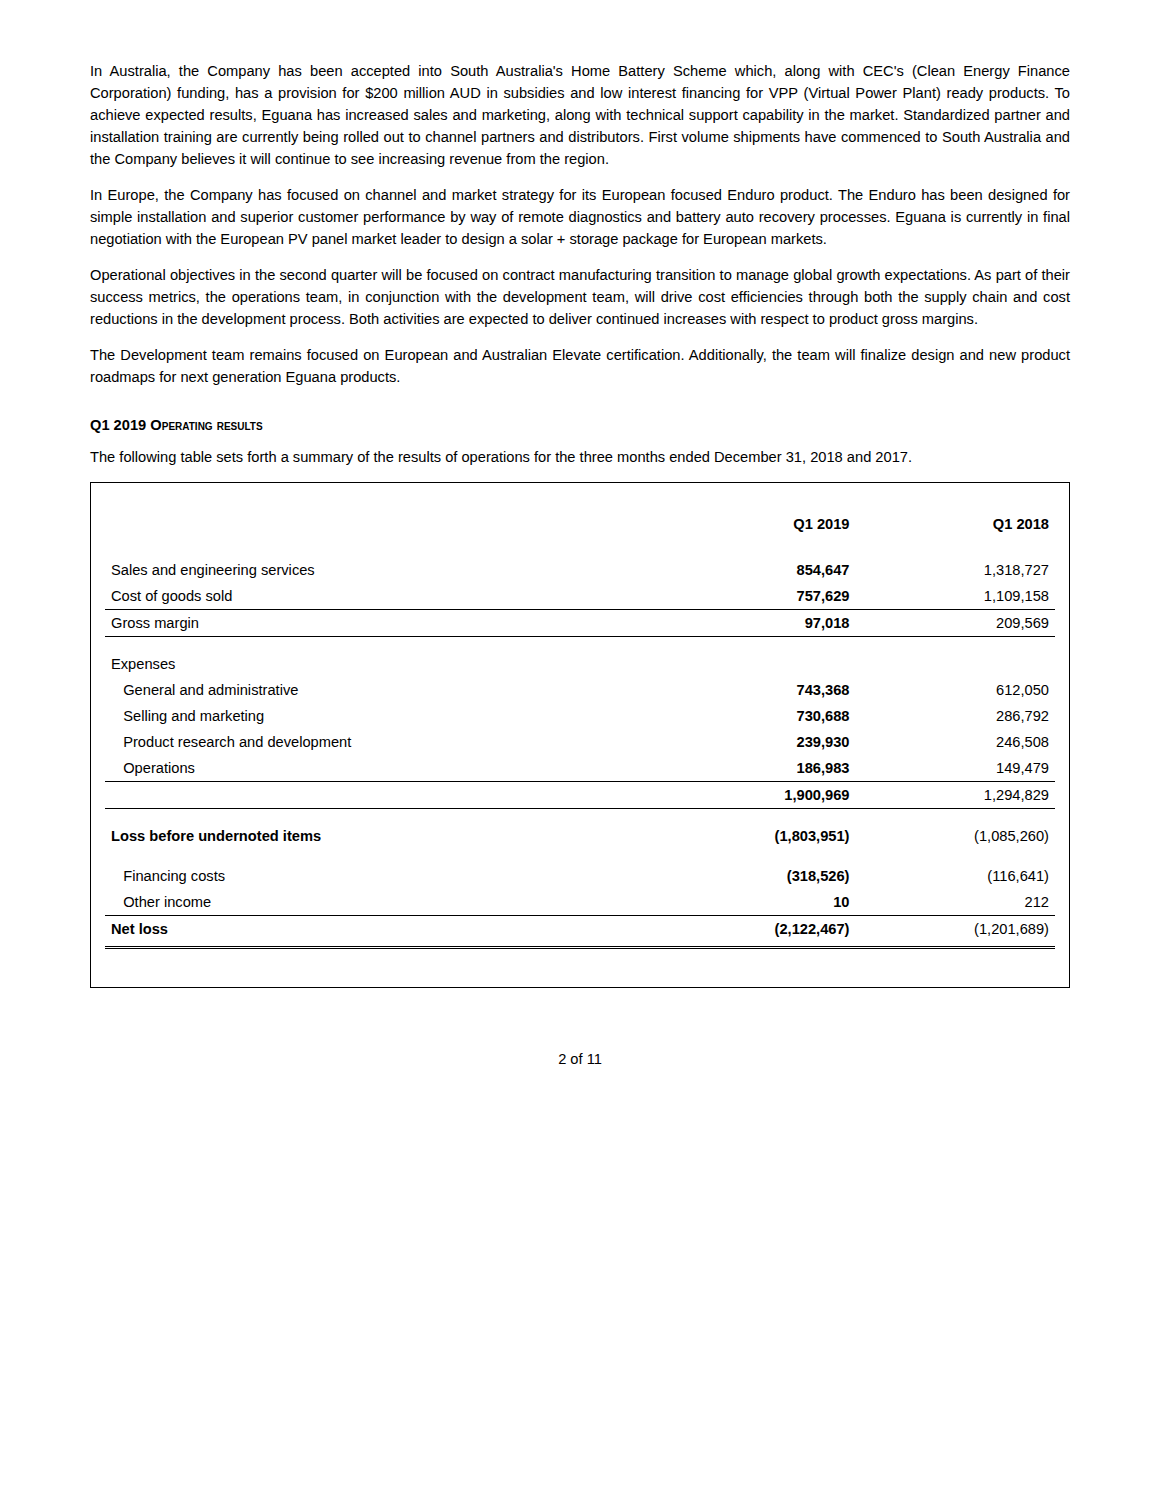In Australia, the Company has been accepted into South Australia's Home Battery Scheme which, along with CEC's (Clean Energy Finance Corporation) funding, has a provision for $200 million AUD in subsidies and low interest financing for VPP (Virtual Power Plant) ready products. To achieve expected results, Eguana has increased sales and marketing, along with technical support capability in the market. Standardized partner and installation training are currently being rolled out to channel partners and distributors. First volume shipments have commenced to South Australia and the Company believes it will continue to see increasing revenue from the region.
In Europe, the Company has focused on channel and market strategy for its European focused Enduro product. The Enduro has been designed for simple installation and superior customer performance by way of remote diagnostics and battery auto recovery processes. Eguana is currently in final negotiation with the European PV panel market leader to design a solar + storage package for European markets.
Operational objectives in the second quarter will be focused on contract manufacturing transition to manage global growth expectations. As part of their success metrics, the operations team, in conjunction with the development team, will drive cost efficiencies through both the supply chain and cost reductions in the development process. Both activities are expected to deliver continued increases with respect to product gross margins.
The Development team remains focused on European and Australian Elevate certification. Additionally, the team will finalize design and new product roadmaps for next generation Eguana products.
Q1 2019 Operating results
The following table sets forth a summary of the results of operations for the three months ended December 31, 2018 and 2017.
| | Q1 2019 | Q1 2018 |
| Sales and engineering services | 854,647 | 1,318,727 |
| Cost of goods sold | 757,629 | 1,109,158 |
| Gross margin | 97,018 | 209,569 |
| Expenses | | |
| General and administrative | 743,368 | 612,050 |
| Selling and marketing | 730,688 | 286,792 |
| Product research and development | 239,930 | 246,508 |
| Operations | 186,983 | 149,479 |
| | 1,900,969 | 1,294,829 |
| Loss before undernoted items | (1,803,951) | (1,085,260) |
| Financing costs | (318,526) | (116,641) |
| Other income | 10 | 212 |
| Net loss | (2,122,467) | (1,201,689) |
2 of 11